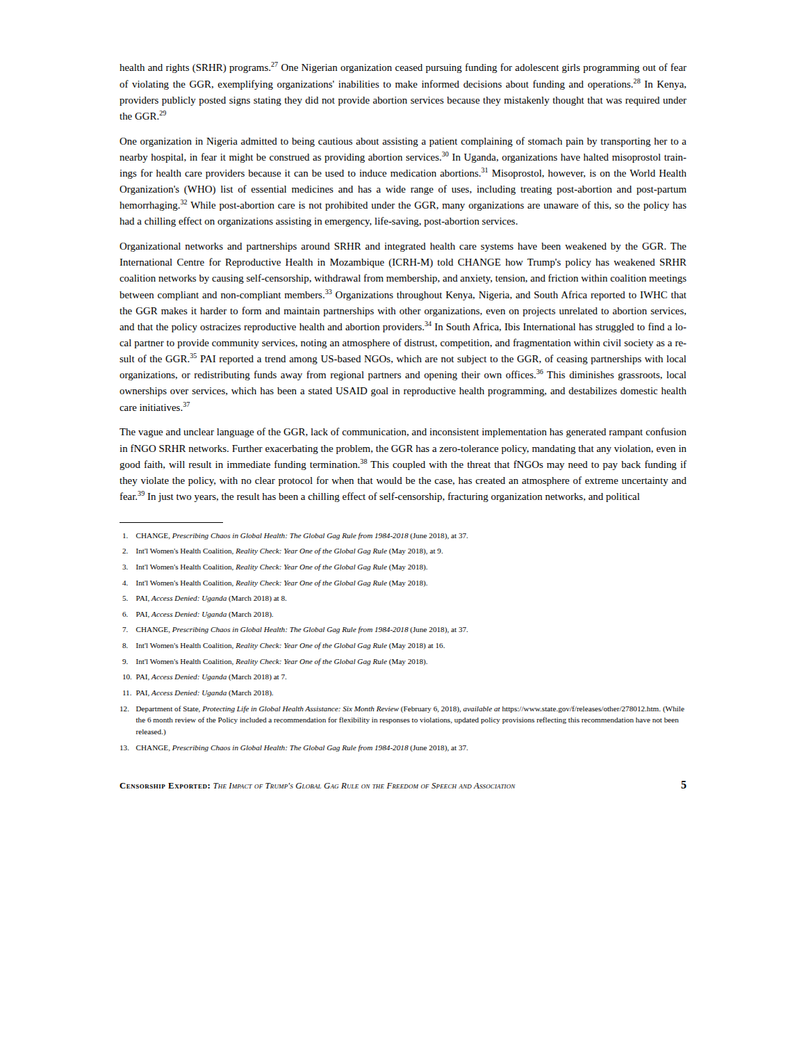health and rights (SRHR) programs.27 One Nigerian organization ceased pursuing funding for adolescent girls programming out of fear of violating the GGR, exemplifying organizations' inabilities to make informed decisions about funding and operations.28 In Kenya, providers publicly posted signs stating they did not provide abortion services because they mistakenly thought that was required under the GGR.29
One organization in Nigeria admitted to being cautious about assisting a patient complaining of stomach pain by transporting her to a nearby hospital, in fear it might be construed as providing abortion services.30 In Uganda, organizations have halted misoprostol trainings for health care providers because it can be used to induce medication abortions.31 Misoprostol, however, is on the World Health Organization's (WHO) list of essential medicines and has a wide range of uses, including treating post-abortion and post-partum hemorrhaging.32 While post-abortion care is not prohibited under the GGR, many organizations are unaware of this, so the policy has had a chilling effect on organizations assisting in emergency, life-saving, post-abortion services.
Organizational networks and partnerships around SRHR and integrated health care systems have been weakened by the GGR. The International Centre for Reproductive Health in Mozambique (ICRH-M) told CHANGE how Trump's policy has weakened SRHR coalition networks by causing self-censorship, withdrawal from membership, and anxiety, tension, and friction within coalition meetings between compliant and non-compliant members.33 Organizations throughout Kenya, Nigeria, and South Africa reported to IWHC that the GGR makes it harder to form and maintain partnerships with other organizations, even on projects unrelated to abortion services, and that the policy ostracizes reproductive health and abortion providers.34 In South Africa, Ibis International has struggled to find a local partner to provide community services, noting an atmosphere of distrust, competition, and fragmentation within civil society as a result of the GGR.35 PAI reported a trend among US-based NGOs, which are not subject to the GGR, of ceasing partnerships with local organizations, or redistributing funds away from regional partners and opening their own offices.36 This diminishes grassroots, local ownerships over services, which has been a stated USAID goal in reproductive health programming, and destabilizes domestic health care initiatives.37
The vague and unclear language of the GGR, lack of communication, and inconsistent implementation has generated rampant confusion in fNGO SRHR networks. Further exacerbating the problem, the GGR has a zero-tolerance policy, mandating that any violation, even in good faith, will result in immediate funding termination.38 This coupled with the threat that fNGOs may need to pay back funding if they violate the policy, with no clear protocol for when that would be the case, has created an atmosphere of extreme uncertainty and fear.39 In just two years, the result has been a chilling effect of self-censorship, fracturing organization networks, and political
CHANGE, Prescribing Chaos in Global Health: The Global Gag Rule from 1984-2018 (June 2018), at 37.
Int'l Women's Health Coalition, Reality Check: Year One of the Global Gag Rule (May 2018), at 9.
Int'l Women's Health Coalition, Reality Check: Year One of the Global Gag Rule (May 2018).
Int'l Women's Health Coalition, Reality Check: Year One of the Global Gag Rule (May 2018).
PAI, Access Denied: Uganda (March 2018) at 8.
PAI, Access Denied: Uganda (March 2018).
CHANGE, Prescribing Chaos in Global Health: The Global Gag Rule from 1984-2018 (June 2018), at 37.
Int'l Women's Health Coalition, Reality Check: Year One of the Global Gag Rule (May 2018) at 16.
Int'l Women's Health Coalition, Reality Check: Year One of the Global Gag Rule (May 2018).
PAI, Access Denied: Uganda (March 2018) at 7.
PAI, Access Denied: Uganda (March 2018).
Department of State, Protecting Life in Global Health Assistance: Six Month Review (February 6, 2018), available at https://www.state.gov/f/releases/other/278012.htm. (While the 6 month review of the Policy included a recommendation for flexibility in responses to violations, updated policy provisions reflecting this recommendation have not been released.)
CHANGE, Prescribing Chaos in Global Health: The Global Gag Rule from 1984-2018 (June 2018), at 37.
Censorship Exported: The Impact of Trump's Global Gag Rule on the Freedom of Speech and Association
5